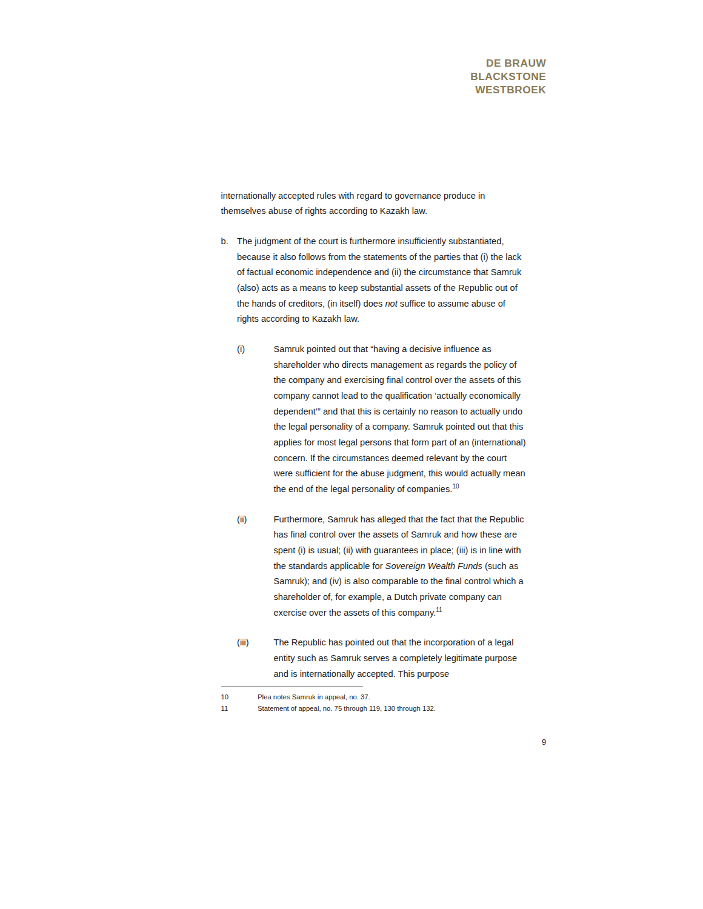DE BRAUW
BLACKSTONE
WESTBROEK
internationally accepted rules with regard to governance produce in themselves abuse of rights according to Kazakh law.
b.
The judgment of the court is furthermore insufficiently substantiated, because it also follows from the statements of the parties that (i) the lack of factual economic independence and (ii) the circumstance that Samruk (also) acts as a means to keep substantial assets of the Republic out of the hands of creditors, (in itself) does not suffice to assume abuse of rights according to Kazakh law.
(i)
Samruk pointed out that “having a decisive influence as shareholder who directs management as regards the policy of the company and exercising final control over the assets of this company cannot lead to the qualification ‘actually economically dependent’” and that this is certainly no reason to actually undo the legal personality of a company. Samruk pointed out that this applies for most legal persons that form part of an (international) concern. If the circumstances deemed relevant by the court were sufficient for the abuse judgment, this would actually mean the end of the legal personality of companies.10
(ii)
Furthermore, Samruk has alleged that the fact that the Republic has final control over the assets of Samruk and how these are spent (i) is usual; (ii) with guarantees in place; (iii) is in line with the standards applicable for Sovereign Wealth Funds (such as Samruk); and (iv) is also comparable to the final control which a shareholder of, for example, a Dutch private company can exercise over the assets of this company.11
(iii)
The Republic has pointed out that the incorporation of a legal entity such as Samruk serves a completely legitimate purpose and is internationally accepted. This purpose
10
Plea notes Samruk in appeal, no. 37.
11
Statement of appeal, no. 75 through 119, 130 through 132.
9